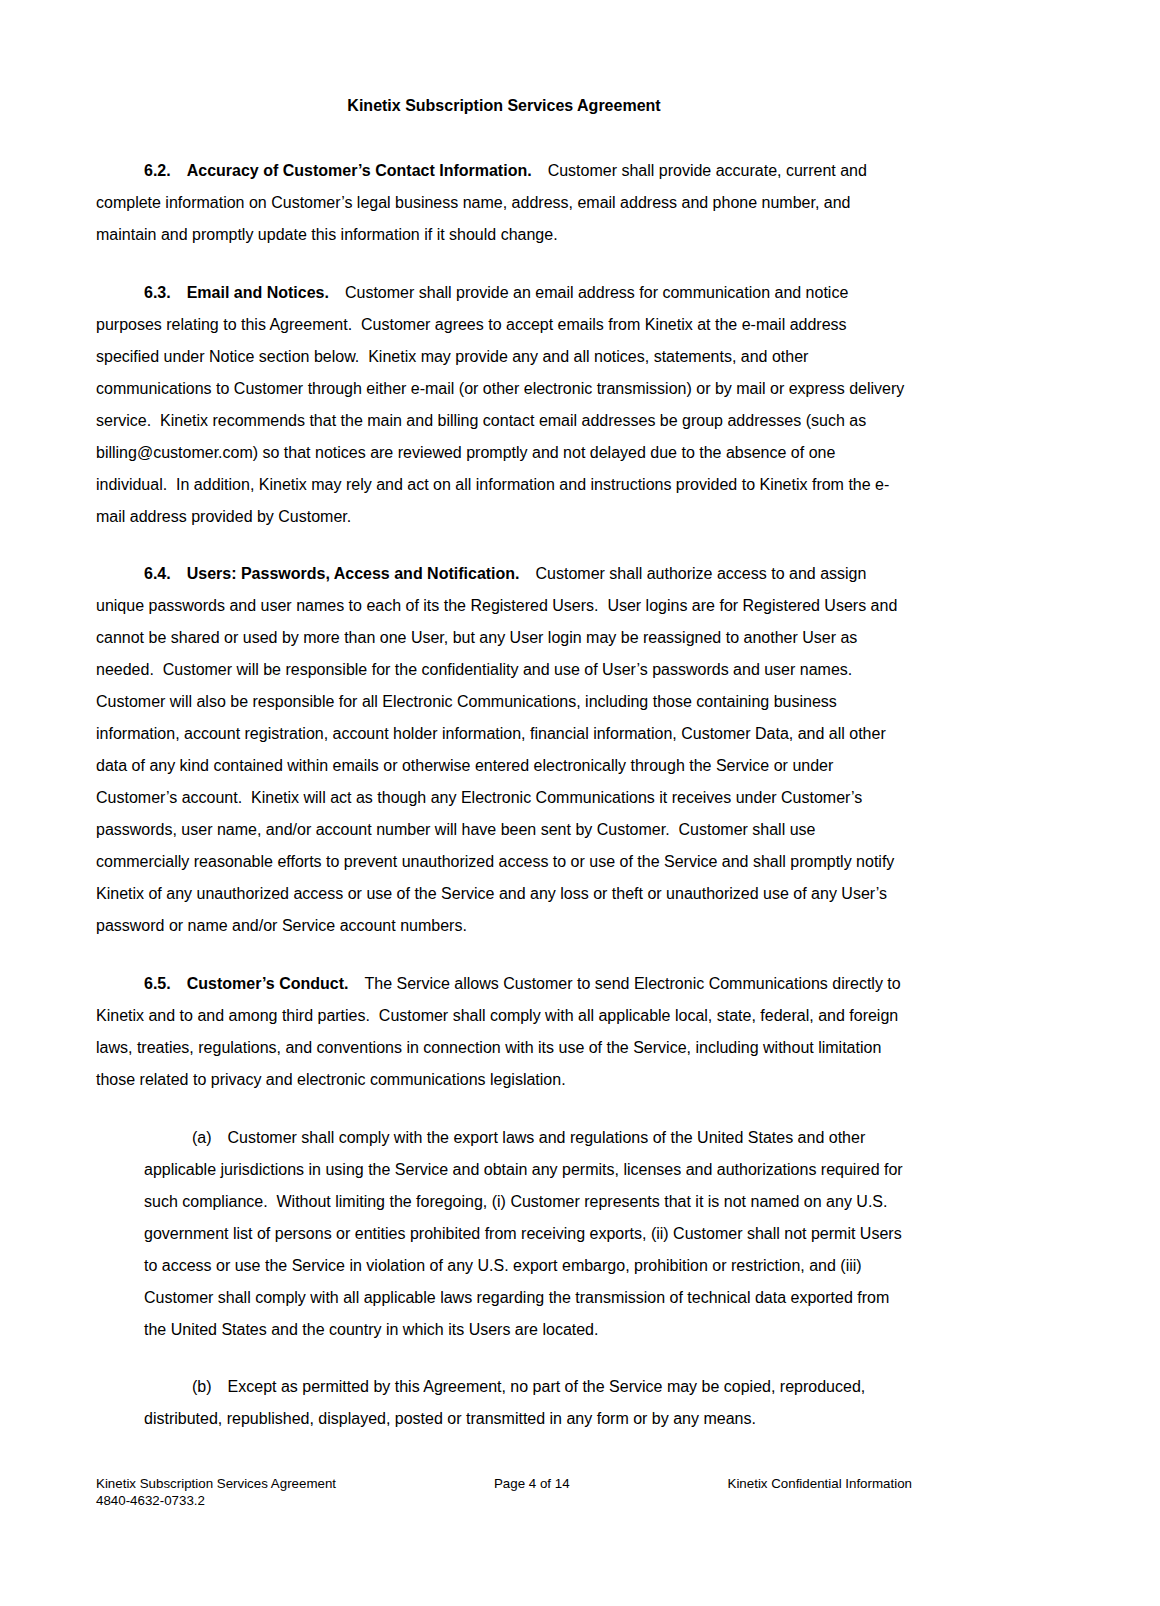Kinetix Subscription Services Agreement
6.2. Accuracy of Customer’s Contact Information. Customer shall provide accurate, current and complete information on Customer’s legal business name, address, email address and phone number, and maintain and promptly update this information if it should change.
6.3. Email and Notices. Customer shall provide an email address for communication and notice purposes relating to this Agreement. Customer agrees to accept emails from Kinetix at the e-mail address specified under Notice section below. Kinetix may provide any and all notices, statements, and other communications to Customer through either e-mail (or other electronic transmission) or by mail or express delivery service. Kinetix recommends that the main and billing contact email addresses be group addresses (such as billing@customer.com) so that notices are reviewed promptly and not delayed due to the absence of one individual. In addition, Kinetix may rely and act on all information and instructions provided to Kinetix from the e-mail address provided by Customer.
6.4. Users: Passwords, Access and Notification. Customer shall authorize access to and assign unique passwords and user names to each of its the Registered Users. User logins are for Registered Users and cannot be shared or used by more than one User, but any User login may be reassigned to another User as needed. Customer will be responsible for the confidentiality and use of User’s passwords and user names. Customer will also be responsible for all Electronic Communications, including those containing business information, account registration, account holder information, financial information, Customer Data, and all other data of any kind contained within emails or otherwise entered electronically through the Service or under Customer’s account. Kinetix will act as though any Electronic Communications it receives under Customer’s passwords, user name, and/or account number will have been sent by Customer. Customer shall use commercially reasonable efforts to prevent unauthorized access to or use of the Service and shall promptly notify Kinetix of any unauthorized access or use of the Service and any loss or theft or unauthorized use of any User’s password or name and/or Service account numbers.
6.5. Customer’s Conduct. The Service allows Customer to send Electronic Communications directly to Kinetix and to and among third parties. Customer shall comply with all applicable local, state, federal, and foreign laws, treaties, regulations, and conventions in connection with its use of the Service, including without limitation those related to privacy and electronic communications legislation.
(a) Customer shall comply with the export laws and regulations of the United States and other applicable jurisdictions in using the Service and obtain any permits, licenses and authorizations required for such compliance. Without limiting the foregoing, (i) Customer represents that it is not named on any U.S. government list of persons or entities prohibited from receiving exports, (ii) Customer shall not permit Users to access or use the Service in violation of any U.S. export embargo, prohibition or restriction, and (iii) Customer shall comply with all applicable laws regarding the transmission of technical data exported from the United States and the country in which its Users are located.
(b) Except as permitted by this Agreement, no part of the Service may be copied, reproduced, distributed, republished, displayed, posted or transmitted in any form or by any means.
Kinetix Subscription Services Agreement 4840-4632-0733.2
Page 4 of 14
Kinetix Confidential Information